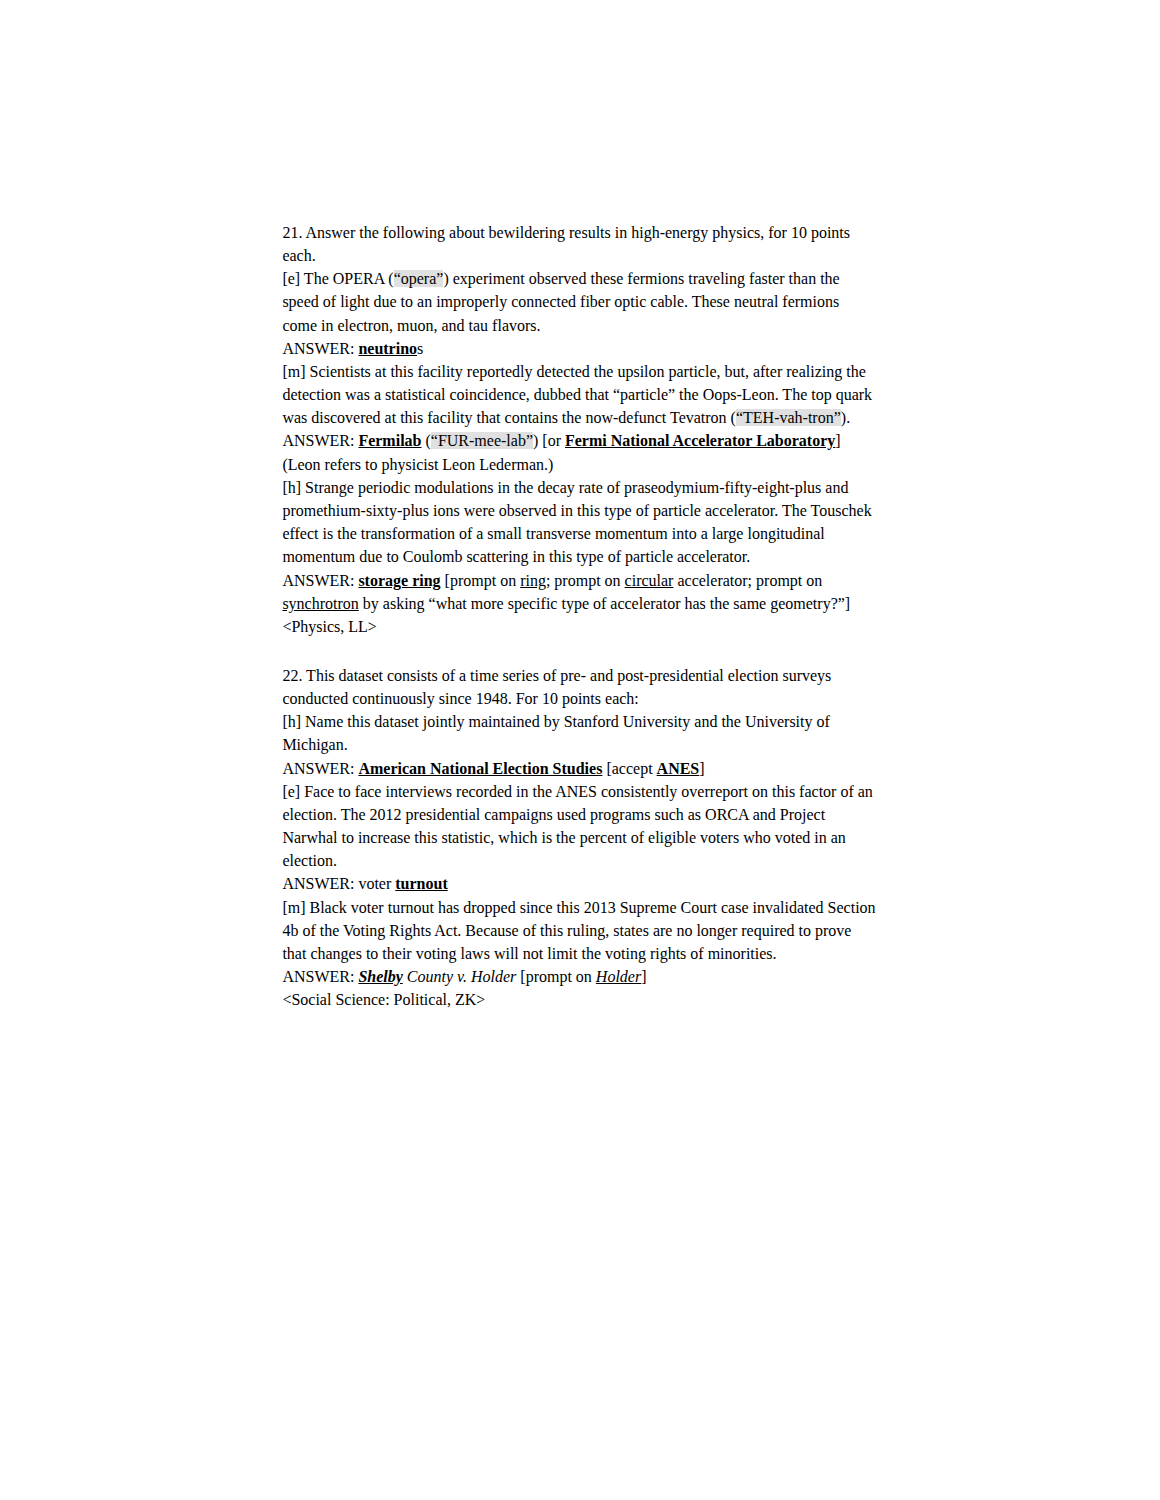21. Answer the following about bewildering results in high-energy physics, for 10 points each.
[e] The OPERA (“opera”) experiment observed these fermions traveling faster than the speed of light due to an improperly connected fiber optic cable. These neutral fermions come in electron, muon, and tau flavors.
ANSWER: neutrinos
[m] Scientists at this facility reportedly detected the upsilon particle, but, after realizing the detection was a statistical coincidence, dubbed that “particle” the Oops-Leon. The top quark was discovered at this facility that contains the now-defunct Tevatron (“TEH-vah-tron”).
ANSWER: Fermilab (“FUR-mee-lab”) [or Fermi National Accelerator Laboratory] (Leon refers to physicist Leon Lederman.)
[h] Strange periodic modulations in the decay rate of praseodymium-fifty-eight-plus and promethium-sixty-plus ions were observed in this type of particle accelerator. The Touschek effect is the transformation of a small transverse momentum into a large longitudinal momentum due to Coulomb scattering in this type of particle accelerator.
ANSWER: storage ring [prompt on ring; prompt on circular accelerator; prompt on synchrotron by asking “what more specific type of accelerator has the same geometry?”]
<Physics, LL>
22. This dataset consists of a time series of pre- and post-presidential election surveys conducted continuously since 1948. For 10 points each:
[h] Name this dataset jointly maintained by Stanford University and the University of Michigan.
ANSWER: American National Election Studies [accept ANES]
[e] Face to face interviews recorded in the ANES consistently overreport on this factor of an election. The 2012 presidential campaigns used programs such as ORCA and Project Narwhal to increase this statistic, which is the percent of eligible voters who voted in an election.
ANSWER: voter turnout
[m] Black voter turnout has dropped since this 2013 Supreme Court case invalidated Section 4b of the Voting Rights Act. Because of this ruling, states are no longer required to prove that changes to their voting laws will not limit the voting rights of minorities.
ANSWER: Shelby County v. Holder [prompt on Holder]
<Social Science: Political, ZK>